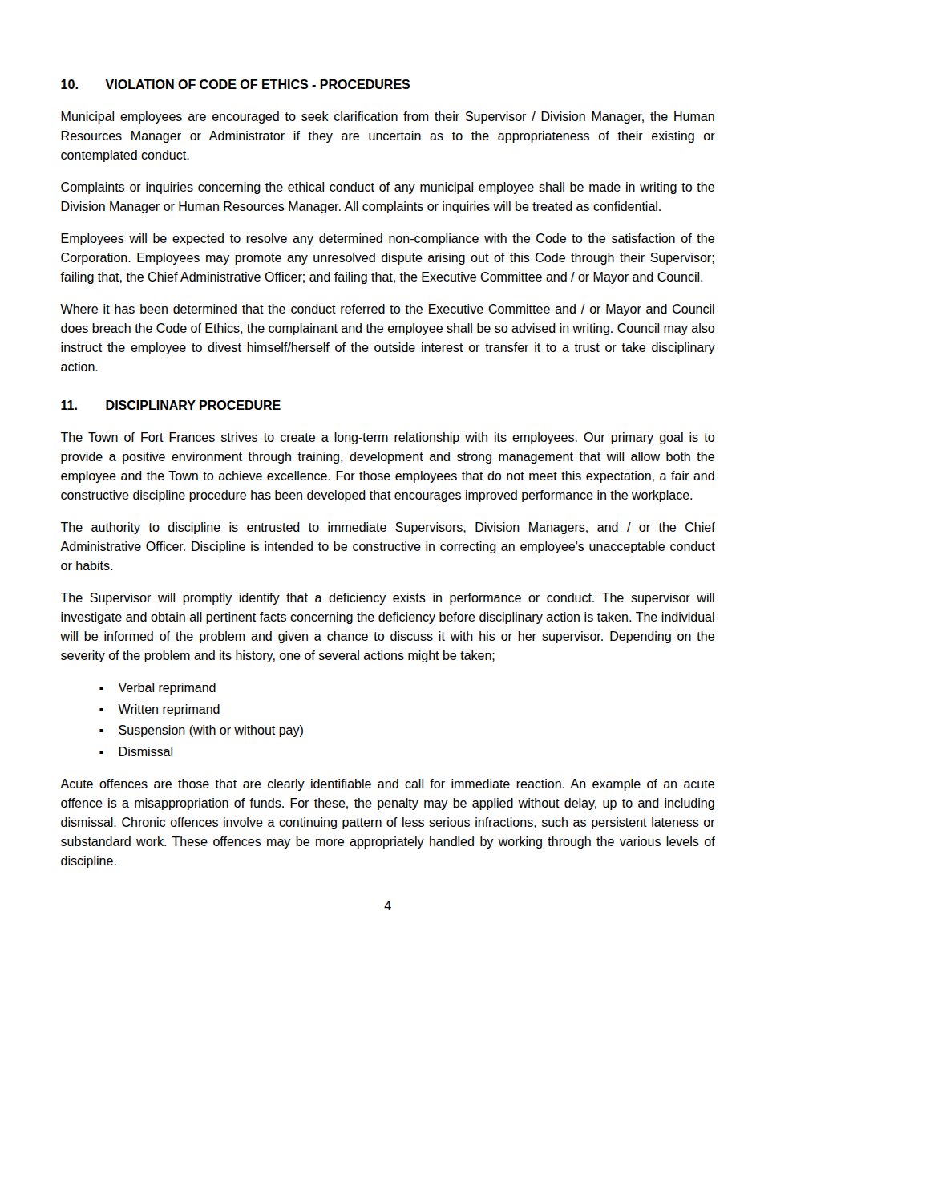10. VIOLATION OF CODE OF ETHICS - PROCEDURES
Municipal employees are encouraged to seek clarification from their Supervisor / Division Manager, the Human Resources Manager or Administrator if they are uncertain as to the appropriateness of their existing or contemplated conduct.
Complaints or inquiries concerning the ethical conduct of any municipal employee shall be made in writing to the Division Manager or Human Resources Manager. All complaints or inquiries will be treated as confidential.
Employees will be expected to resolve any determined non-compliance with the Code to the satisfaction of the Corporation. Employees may promote any unresolved dispute arising out of this Code through their Supervisor; failing that, the Chief Administrative Officer; and failing that, the Executive Committee and / or Mayor and Council.
Where it has been determined that the conduct referred to the Executive Committee and / or Mayor and Council does breach the Code of Ethics, the complainant and the employee shall be so advised in writing. Council may also instruct the employee to divest himself/herself of the outside interest or transfer it to a trust or take disciplinary action.
11. DISCIPLINARY PROCEDURE
The Town of Fort Frances strives to create a long-term relationship with its employees. Our primary goal is to provide a positive environment through training, development and strong management that will allow both the employee and the Town to achieve excellence. For those employees that do not meet this expectation, a fair and constructive discipline procedure has been developed that encourages improved performance in the workplace.
The authority to discipline is entrusted to immediate Supervisors, Division Managers, and / or the Chief Administrative Officer. Discipline is intended to be constructive in correcting an employee's unacceptable conduct or habits.
The Supervisor will promptly identify that a deficiency exists in performance or conduct. The supervisor will investigate and obtain all pertinent facts concerning the deficiency before disciplinary action is taken. The individual will be informed of the problem and given a chance to discuss it with his or her supervisor. Depending on the severity of the problem and its history, one of several actions might be taken;
Verbal reprimand
Written reprimand
Suspension (with or without pay)
Dismissal
Acute offences are those that are clearly identifiable and call for immediate reaction. An example of an acute offence is a misappropriation of funds. For these, the penalty may be applied without delay, up to and including dismissal. Chronic offences involve a continuing pattern of less serious infractions, such as persistent lateness or substandard work. These offences may be more appropriately handled by working through the various levels of discipline.
4